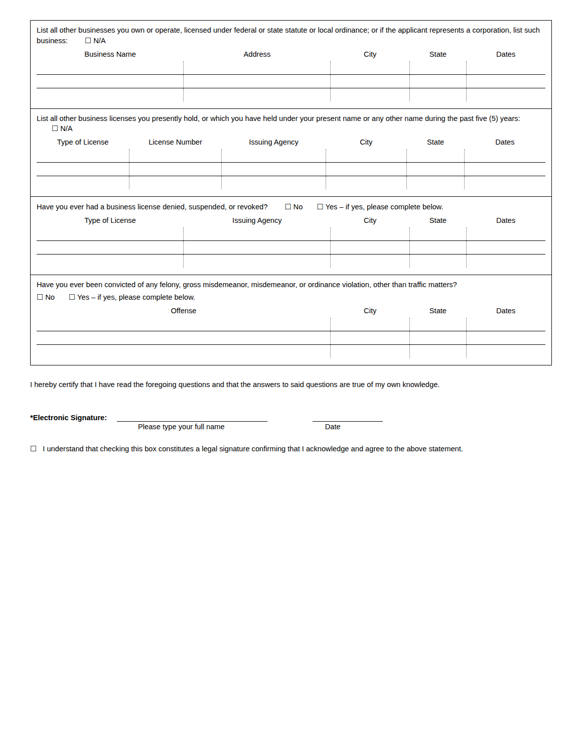List all other businesses you own or operate, licensed under federal or state statute or local ordinance; or if the applicant represents a corporation, list such business: ☐N/A
| Business Name | Address | City | State | Dates |
| --- | --- | --- | --- | --- |
List all other business licenses you presently hold, or which you have held under your present name or any other name during the past five (5) years: ☐N/A
| Type of License | License Number | Issuing Agency | City | State | Dates |
| --- | --- | --- | --- | --- | --- |
Have you ever had a business license denied, suspended, or revoked? ☐No ☐Yes – if yes, please complete below.
| Type of License | Issuing Agency | City | State | Dates |
| --- | --- | --- | --- | --- |
Have you ever been convicted of any felony, gross misdemeanor, misdemeanor, or ordinance violation, other than traffic matters?
☐No ☐Yes – if yes, please complete below.
| Offense | City | State | Dates |
| --- | --- | --- | --- |
I hereby certify that I have read the foregoing questions and that the answers to said questions are true of my own knowledge.
*Electronic Signature:
Please type your full name Date
☐ I understand that checking this box constitutes a legal signature confirming that I acknowledge and agree to the above statement.